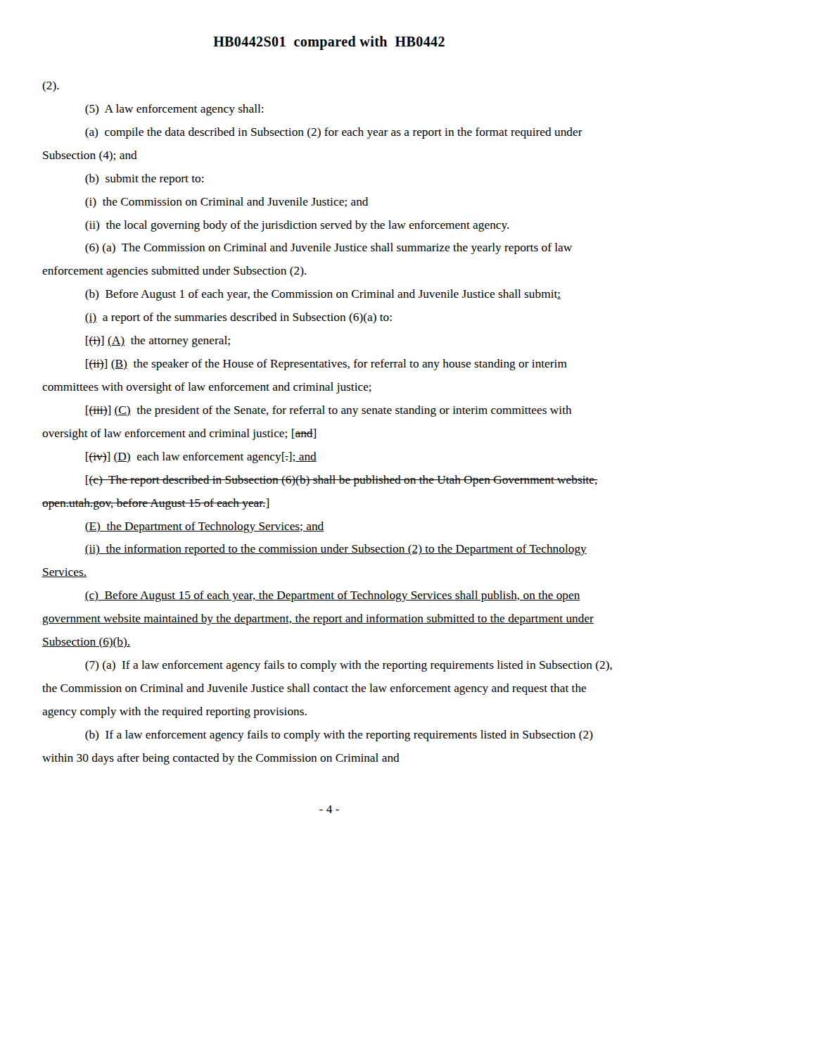HB0442S01 compared with HB0442
(2).
(5) A law enforcement agency shall:
(a) compile the data described in Subsection (2) for each year as a report in the format required under Subsection (4); and
(b) submit the report to:
(i) the Commission on Criminal and Juvenile Justice; and
(ii) the local governing body of the jurisdiction served by the law enforcement agency.
(6) (a) The Commission on Criminal and Juvenile Justice shall summarize the yearly reports of law enforcement agencies submitted under Subsection (2).
(b) Before August 1 of each year, the Commission on Criminal and Juvenile Justice shall submit:
(i) a report of the summaries described in Subsection (6)(a) to:
[(i)] (A) the attorney general;
[(ii)] (B) the speaker of the House of Representatives, for referral to any house standing or interim committees with oversight of law enforcement and criminal justice;
[(iii)] (C) the president of the Senate, for referral to any senate standing or interim committees with oversight of law enforcement and criminal justice; [and]
[(iv)] (D) each law enforcement agency[.]; and
[(c) The report described in Subsection (6)(b) shall be published on the Utah Open Government website, open.utah.gov, before August 15 of each year.]
(E) the Department of Technology Services; and
(ii) the information reported to the commission under Subsection (2) to the Department of Technology Services.
(c) Before August 15 of each year, the Department of Technology Services shall publish, on the open government website maintained by the department, the report and information submitted to the department under Subsection (6)(b).
(7) (a) If a law enforcement agency fails to comply with the reporting requirements listed in Subsection (2), the Commission on Criminal and Juvenile Justice shall contact the law enforcement agency and request that the agency comply with the required reporting provisions.
(b) If a law enforcement agency fails to comply with the reporting requirements listed in Subsection (2) within 30 days after being contacted by the Commission on Criminal and
- 4 -